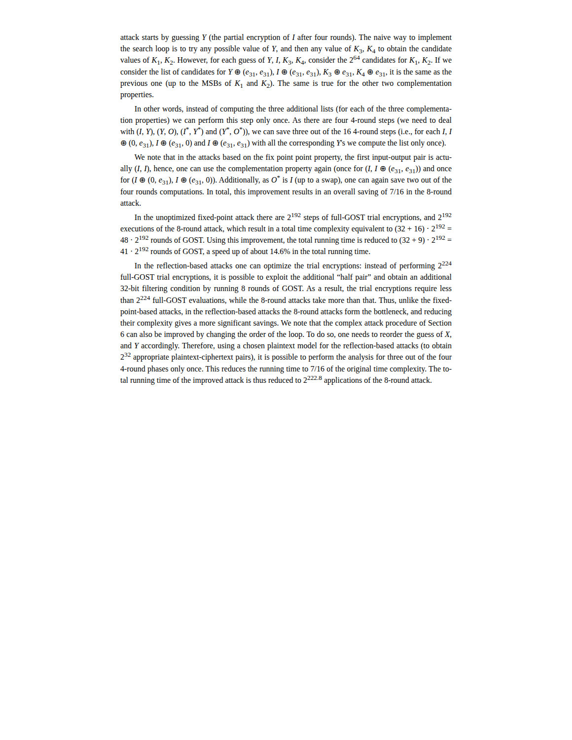attack starts by guessing Y (the partial encryption of I after four rounds). The naive way to implement the search loop is to try any possible value of Y, and then any value of K3, K4 to obtain the candidate values of K1, K2. However, for each guess of Y, I, K3, K4, consider the 264 candidates for K1, K2. If we consider the list of candidates for Y ⊕ (e31, e31), I ⊕ (e31, e31), K3 ⊕ e31, K4 ⊕ e31, it is the same as the previous one (up to the MSBs of K1 and K2). The same is true for the other two complementation properties.
In other words, instead of computing the three additional lists (for each of the three complementation properties) we can perform this step only once. As there are four 4-round steps (we need to deal with (I, Y), (Y, O), (I*, Y*) and (Y*, O*)), we can save three out of the 16 4-round steps (i.e., for each I, I ⊕ (0, e31), I ⊕ (e31, 0) and I ⊕ (e31, e31) with all the corresponding Y's we compute the list only once).
We note that in the attacks based on the fix point point property, the first input-output pair is actually (I, I), hence, one can use the complementation property again (once for (I, I ⊕ (e31, e31)) and once for (I ⊕ (0, e31), I ⊕ (e31, 0)). Additionally, as O* is I (up to a swap), one can again save two out of the four rounds computations. In total, this improvement results in an overall saving of 7/16 in the 8-round attack.
In the unoptimized fixed-point attack there are 2192 steps of full-GOST trial encryptions, and 2192 executions of the 8-round attack, which result in a total time complexity equivalent to (32 + 16) · 2192 = 48 · 2192 rounds of GOST. Using this improvement, the total running time is reduced to (32 + 9) · 2192 = 41 · 2192 rounds of GOST, a speed up of about 14.6% in the total running time.
In the reflection-based attacks one can optimize the trial encryptions: instead of performing 2224 full-GOST trial encryptions, it is possible to exploit the additional “half pair” and obtain an additional 32-bit filtering condition by running 8 rounds of GOST. As a result, the trial encryptions require less than 2224 full-GOST evaluations, while the 8-round attacks take more than that. Thus, unlike the fixed-point-based attacks, in the reflection-based attacks the 8-round attacks form the bottleneck, and reducing their complexity gives a more significant savings. We note that the complex attack procedure of Section 6 can also be improved by changing the order of the loop. To do so, one needs to reorder the guess of X, and Y accordingly. Therefore, using a chosen plaintext model for the reflection-based attacks (to obtain 232 appropriate plaintext-ciphertext pairs), it is possible to perform the analysis for three out of the four 4-round phases only once. This reduces the running time to 7/16 of the original time complexity. The total running time of the improved attack is thus reduced to 2222.8 applications of the 8-round attack.